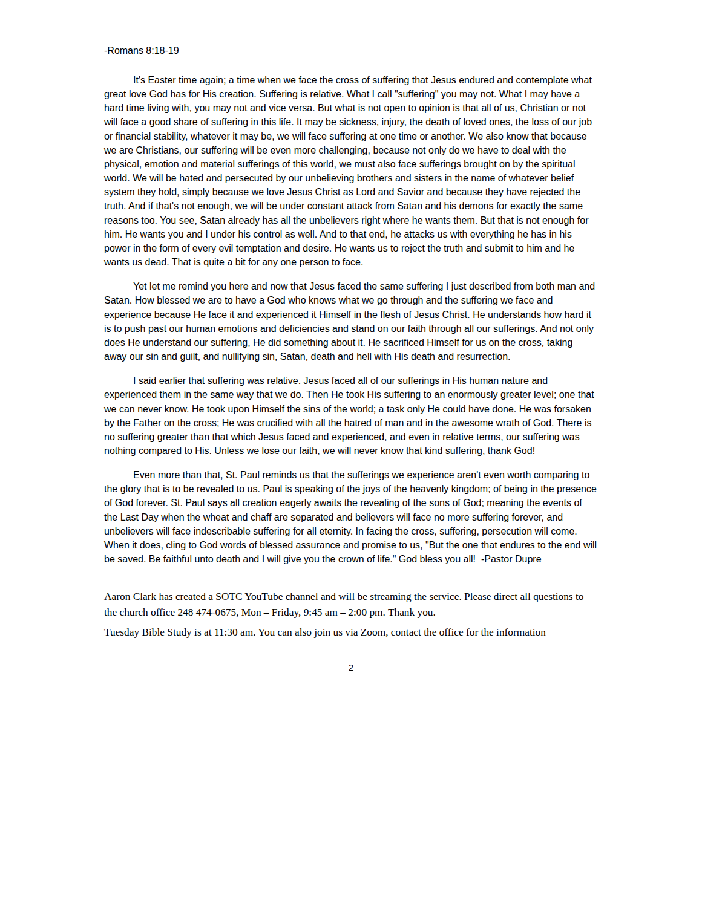-Romans 8:18-19
It's Easter time again; a time when we face the cross of suffering that Jesus endured and contemplate what great love God has for His creation. Suffering is relative. What I call "suffering" you may not. What I may have a hard time living with, you may not and vice versa. But what is not open to opinion is that all of us, Christian or not will face a good share of suffering in this life. It may be sickness, injury, the death of loved ones, the loss of our job or financial stability, whatever it may be, we will face suffering at one time or another. We also know that because we are Christians, our suffering will be even more challenging, because not only do we have to deal with the physical, emotion and material sufferings of this world, we must also face sufferings brought on by the spiritual world. We will be hated and persecuted by our unbelieving brothers and sisters in the name of whatever belief system they hold, simply because we love Jesus Christ as Lord and Savior and because they have rejected the truth. And if that's not enough, we will be under constant attack from Satan and his demons for exactly the same reasons too. You see, Satan already has all the unbelievers right where he wants them. But that is not enough for him. He wants you and I under his control as well. And to that end, he attacks us with everything he has in his power in the form of every evil temptation and desire. He wants us to reject the truth and submit to him and he wants us dead. That is quite a bit for any one person to face.
Yet let me remind you here and now that Jesus faced the same suffering I just described from both man and Satan. How blessed we are to have a God who knows what we go through and the suffering we face and experience because He face it and experienced it Himself in the flesh of Jesus Christ. He understands how hard it is to push past our human emotions and deficiencies and stand on our faith through all our sufferings. And not only does He understand our suffering, He did something about it. He sacrificed Himself for us on the cross, taking away our sin and guilt, and nullifying sin, Satan, death and hell with His death and resurrection.
I said earlier that suffering was relative. Jesus faced all of our sufferings in His human nature and experienced them in the same way that we do. Then He took His suffering to an enormously greater level; one that we can never know. He took upon Himself the sins of the world; a task only He could have done. He was forsaken by the Father on the cross; He was crucified with all the hatred of man and in the awesome wrath of God. There is no suffering greater than that which Jesus faced and experienced, and even in relative terms, our suffering was nothing compared to His. Unless we lose our faith, we will never know that kind suffering, thank God!
Even more than that, St. Paul reminds us that the sufferings we experience aren't even worth comparing to the glory that is to be revealed to us. Paul is speaking of the joys of the heavenly kingdom; of being in the presence of God forever. St. Paul says all creation eagerly awaits the revealing of the sons of God; meaning the events of the Last Day when the wheat and chaff are separated and believers will face no more suffering forever, and unbelievers will face indescribable suffering for all eternity. In facing the cross, suffering, persecution will come. When it does, cling to God words of blessed assurance and promise to us, "But the one that endures to the end will be saved. Be faithful unto death and I will give you the crown of life." God bless you all! -Pastor Dupre
Aaron Clark has created a SOTC YouTube channel and will be streaming the service. Please direct all questions to the church office 248 474-0675, Mon – Friday, 9:45 am – 2:00 pm. Thank you.
Tuesday Bible Study is at 11:30 am. You can also join us via Zoom, contact the office for the information
2